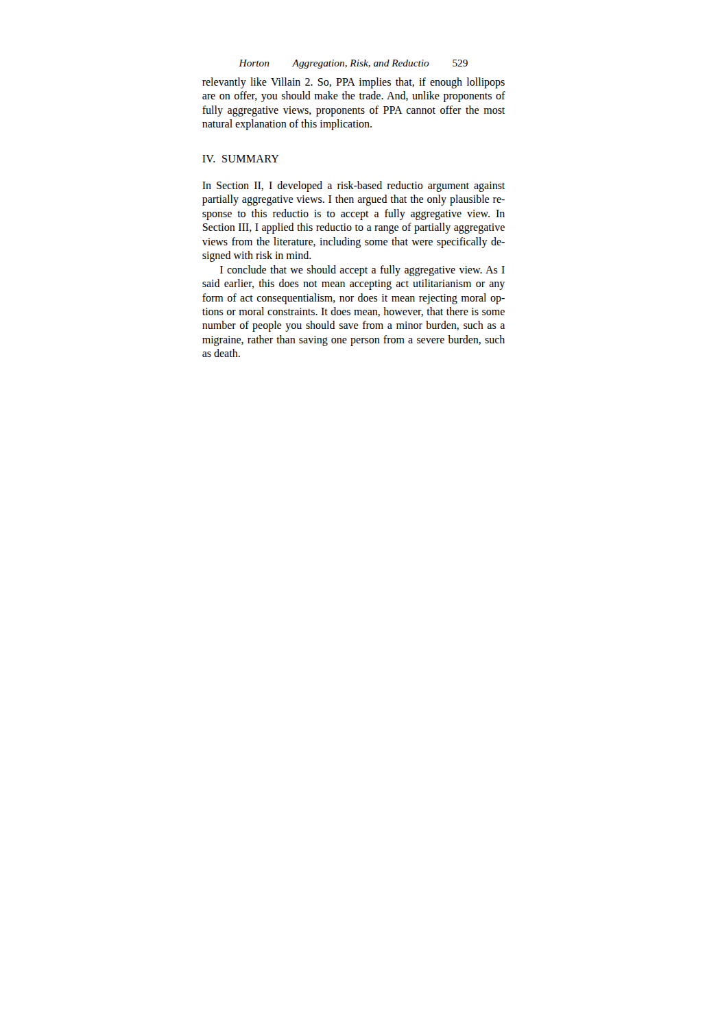Horton Aggregation, Risk, and Reductio 529
relevantly like Villain 2. So, PPA implies that, if enough lollipops are on offer, you should make the trade. And, unlike proponents of fully aggregative views, proponents of PPA cannot offer the most natural explanation of this implication.
IV. Summary
In Section II, I developed a risk-based reductio argument against partially aggregative views. I then argued that the only plausible response to this reductio is to accept a fully aggregative view. In Section III, I applied this reductio to a range of partially aggregative views from the literature, including some that were specifically designed with risk in mind.
I conclude that we should accept a fully aggregative view. As I said earlier, this does not mean accepting act utilitarianism or any form of act consequentialism, nor does it mean rejecting moral options or moral constraints. It does mean, however, that there is some number of people you should save from a minor burden, such as a migraine, rather than saving one person from a severe burden, such as death.